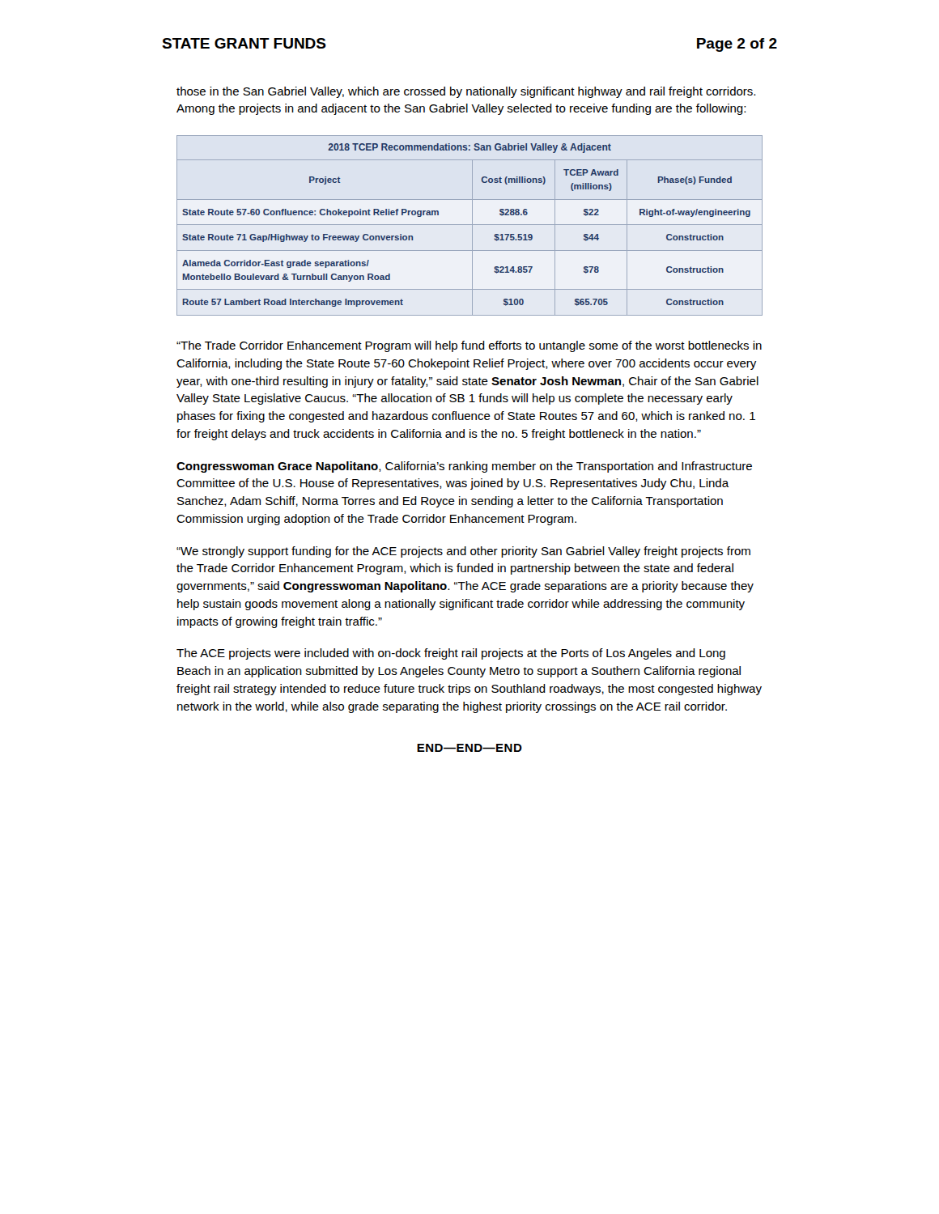STATE GRANT FUNDS Page 2 of 2
those in the San Gabriel Valley, which are crossed by nationally significant highway and rail freight corridors. Among the projects in and adjacent to the San Gabriel Valley selected to receive funding are the following:
2018 TCEP Recommendations: San Gabriel Valley & Adjacent
| Project | Cost (millions) | TCEP Award (millions) | Phase(s) Funded |
| --- | --- | --- | --- |
| State Route 57-60 Confluence: Chokepoint Relief Program | $288.6 | $22 | Right-of-way/engineering |
| State Route 71 Gap/Highway to Freeway Conversion | $175.519 | $44 | Construction |
| Alameda Corridor-East grade separations/ Montebello Boulevard & Turnbull Canyon Road | $214.857 | $78 | Construction |
| Route 57 Lambert Road Interchange Improvement | $100 | $65.705 | Construction |
“The Trade Corridor Enhancement Program will help fund efforts to untangle some of the worst bottlenecks in California, including the State Route 57-60 Chokepoint Relief Project, where over 700 accidents occur every year, with one-third resulting in injury or fatality,” said state Senator Josh Newman, Chair of the San Gabriel Valley State Legislative Caucus. “The allocation of SB 1 funds will help us complete the necessary early phases for fixing the congested and hazardous confluence of State Routes 57 and 60, which is ranked no. 1 for freight delays and truck accidents in California and is the no. 5 freight bottleneck in the nation.”
Congresswoman Grace Napolitano, California’s ranking member on the Transportation and Infrastructure Committee of the U.S. House of Representatives, was joined by U.S. Representatives Judy Chu, Linda Sanchez, Adam Schiff, Norma Torres and Ed Royce in sending a letter to the California Transportation Commission urging adoption of the Trade Corridor Enhancement Program.
“We strongly support funding for the ACE projects and other priority San Gabriel Valley freight projects from the Trade Corridor Enhancement Program, which is funded in partnership between the state and federal governments,” said Congresswoman Napolitano. “The ACE grade separations are a priority because they help sustain goods movement along a nationally significant trade corridor while addressing the community impacts of growing freight train traffic.”
The ACE projects were included with on-dock freight rail projects at the Ports of Los Angeles and Long Beach in an application submitted by Los Angeles County Metro to support a Southern California regional freight rail strategy intended to reduce future truck trips on Southland roadways, the most congested highway network in the world, while also grade separating the highest priority crossings on the ACE rail corridor.
END—END—END